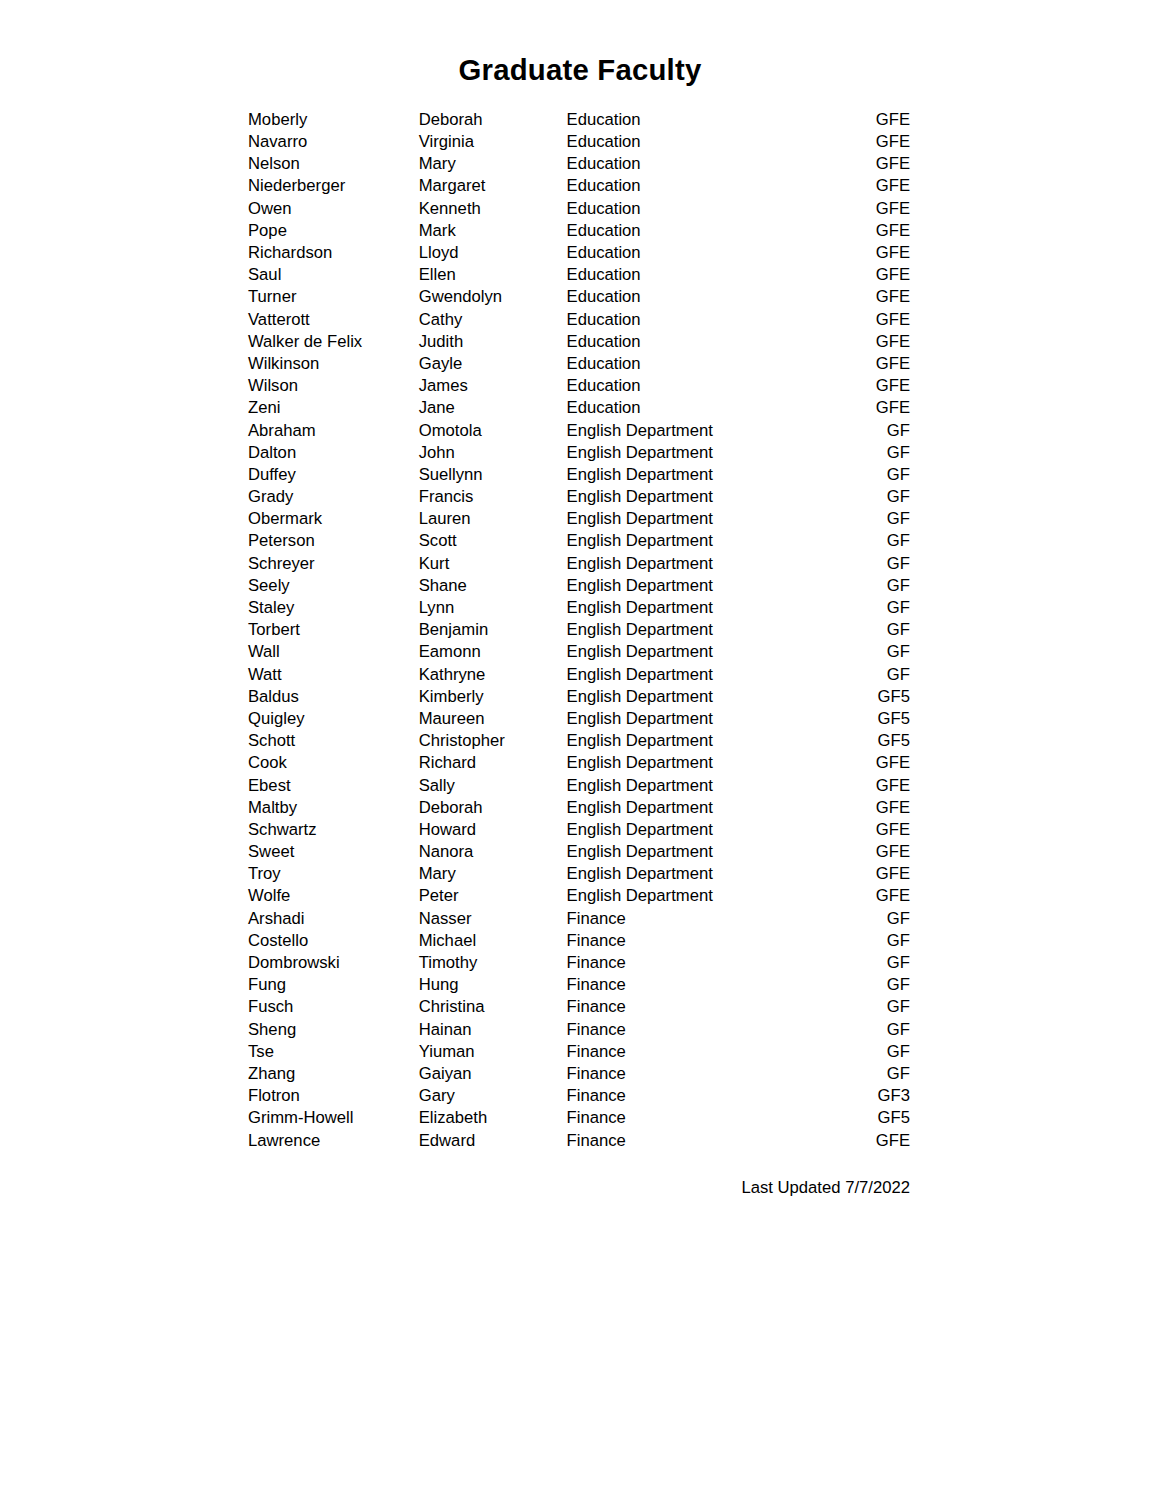Graduate Faculty
| Moberly | Deborah | Education | GFE |
| Navarro | Virginia | Education | GFE |
| Nelson | Mary | Education | GFE |
| Niederberger | Margaret | Education | GFE |
| Owen | Kenneth | Education | GFE |
| Pope | Mark | Education | GFE |
| Richardson | Lloyd | Education | GFE |
| Saul | Ellen | Education | GFE |
| Turner | Gwendolyn | Education | GFE |
| Vatterott | Cathy | Education | GFE |
| Walker de Felix | Judith | Education | GFE |
| Wilkinson | Gayle | Education | GFE |
| Wilson | James | Education | GFE |
| Zeni | Jane | Education | GFE |
| Abraham | Omotola | English Department | GF |
| Dalton | John | English Department | GF |
| Duffey | Suellynn | English Department | GF |
| Grady | Francis | English Department | GF |
| Obermark | Lauren | English Department | GF |
| Peterson | Scott | English Department | GF |
| Schreyer | Kurt | English Department | GF |
| Seely | Shane | English Department | GF |
| Staley | Lynn | English Department | GF |
| Torbert | Benjamin | English Department | GF |
| Wall | Eamonn | English Department | GF |
| Watt | Kathryne | English Department | GF |
| Baldus | Kimberly | English Department | GF5 |
| Quigley | Maureen | English Department | GF5 |
| Schott | Christopher | English Department | GF5 |
| Cook | Richard | English Department | GFE |
| Ebest | Sally | English Department | GFE |
| Maltby | Deborah | English Department | GFE |
| Schwartz | Howard | English Department | GFE |
| Sweet | Nanora | English Department | GFE |
| Troy | Mary | English Department | GFE |
| Wolfe | Peter | English Department | GFE |
| Arshadi | Nasser | Finance | GF |
| Costello | Michael | Finance | GF |
| Dombrowski | Timothy | Finance | GF |
| Fung | Hung | Finance | GF |
| Fusch | Christina | Finance | GF |
| Sheng | Hainan | Finance | GF |
| Tse | Yiuman | Finance | GF |
| Zhang | Gaiyan | Finance | GF |
| Flotron | Gary | Finance | GF3 |
| Grimm-Howell | Elizabeth | Finance | GF5 |
| Lawrence | Edward | Finance | GFE |
Last Updated 7/7/2022